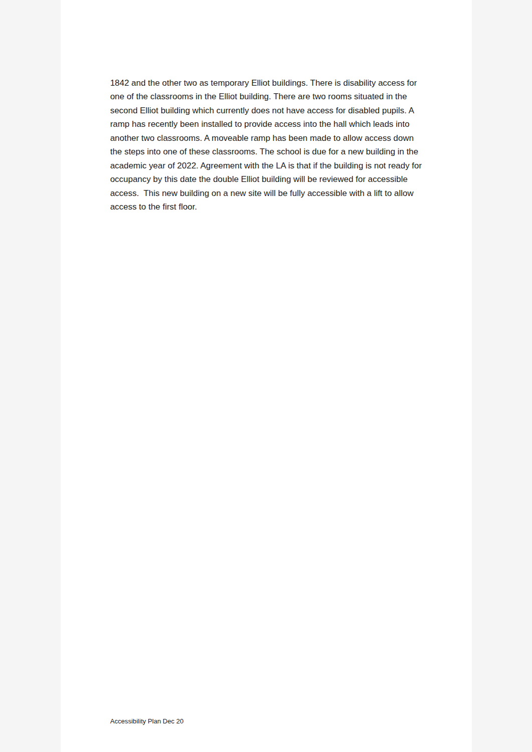1842 and the other two as temporary Elliot buildings. There is disability access for one of the classrooms in the Elliot building. There are two rooms situated in the second Elliot building which currently does not have access for disabled pupils. A ramp has recently been installed to provide access into the hall which leads into another two classrooms. A moveable ramp has been made to allow access down the steps into one of these classrooms. The school is due for a new building in the academic year of 2022. Agreement with the LA is that if the building is not ready for occupancy by this date the double Elliot building will be reviewed for accessible access. This new building on a new site will be fully accessible with a lift to allow access to the first floor.
Accessibility Plan Dec 20